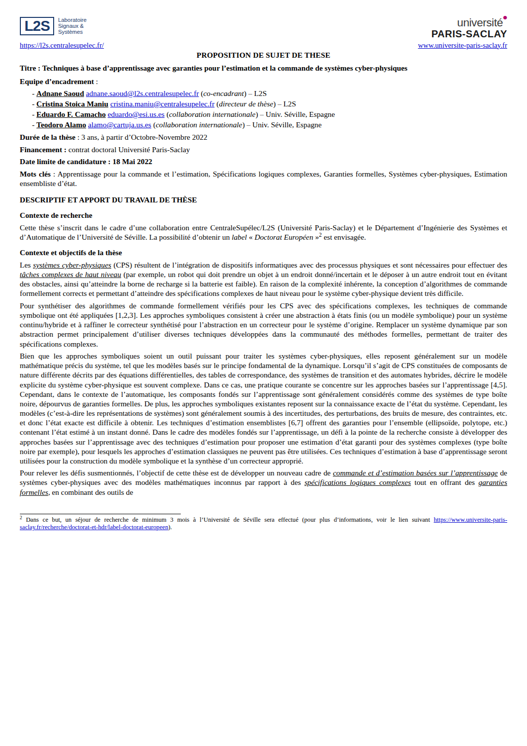L2S Laboratoire
Signaux &
Systèmes
université•
PARIS-SACLAY
https://l2s.centralesupelec.fr/ www.universite-paris-saclay.fr
PROPOSITION DE SUJET DE THESE
Titre : Techniques à base d’apprentissage avec garanties pour l’estimation et la commande de systèmes cyber-physiques
Equipe d’encadrement :
Adnane Saoud adnane.saoud@l2s.centralesupelec.fr (co-encadrant) – L2S
Cristina Stoica Maniu cristina.maniu@centralesupelec.fr (directeur de thèse) – L2S
Eduardo F. Camacho eduardo@esi.us.es (collaboration internationale) – Univ. Séville, Espagne
Teodoro Alamo alamo@cartuja.us.es (collaboration internationale) – Univ. Séville, Espagne
Durée de la thèse : 3 ans, à partir d’Octobre-Novembre 2022
Financement : contrat doctoral Université Paris-Saclay
Date limite de candidature : 18 Mai 2022
Mots clés : Apprentissage pour la commande et l’estimation, Spécifications logiques complexes, Garanties formelles, Systèmes cyber-physiques, Estimation ensembliste d’état.
DESCRIPTIF ET APPORT DU TRAVAIL DE THÈSE
Contexte de recherche
Cette thèse s’inscrit dans le cadre d’une collaboration entre CentraleSupélec/L2S (Université Paris-Saclay) et le Département d’Ingénierie des Systèmes et d’Automatique de l’Université de Séville. La possibilité d’obtenir un label « Doctorat Européen »2 est envisagée.
Contexte et objectifs de la thèse
Les systèmes cyber-physiques (CPS) résultent de l’intégration de dispositifs informatiques avec des processus physiques et sont nécessaires pour effectuer des tâches complexes de haut niveau (par exemple, un robot qui doit prendre un objet à un endroit donné/incertain et le déposer à un autre endroit tout en évitant des obstacles, ainsi qu’atteindre la borne de recharge si la batterie est faible). En raison de la complexité inhérente, la conception d’algorithmes de commande formellement corrects et permettant d’atteindre des spécifications complexes de haut niveau pour le système cyber-physique devient très difficile.
Pour synthétiser des algorithmes de commande formellement vérifiés pour les CPS avec des spécifications complexes, les techniques de commande symbolique ont été appliquées [1,2,3]. Les approches symboliques consistent à créer une abstraction à états finis (ou un modèle symbolique) pour un système continu/hybride et à raffiner le correcteur synthétisé pour l’abstraction en un correcteur pour le système d’origine. Remplacer un système dynamique par son abstraction permet principalement d’utiliser diverses techniques développées dans la communauté des méthodes formelles, permettant de traiter des spécifications complexes.
Bien que les approches symboliques soient un outil puissant pour traiter les systèmes cyber-physiques, elles reposent généralement sur un modèle mathématique précis du système, tel que les modèles basés sur le principe fondamental de la dynamique. Lorsqu’il s’agit de CPS constituées de composants de nature différente décrits par des équations différentielles, des tables de correspondance, des systèmes de transition et des automates hybrides, décrire le modèle explicite du système cyber-physique est souvent complexe. Dans ce cas, une pratique courante se concentre sur les approches basées sur l’apprentissage [4,5]. Cependant, dans le contexte de l’automatique, les composants fondés sur l’apprentissage sont généralement considérés comme des systèmes de type boîte noire, dépourvus de garanties formelles. De plus, les approches symboliques existantes reposent sur la connaissance exacte de l’état du système. Cependant, les modèles (c’est-à-dire les représentations de systèmes) sont généralement soumis à des incertitudes, des perturbations, des bruits de mesure, des contraintes, etc. et donc l’état exacte est difficile à obtenir. Les techniques d’estimation ensemblistes [6,7] offrent des garanties pour l’ensemble (ellipsoïde, polytope, etc.) contenant l’état estimé à un instant donné. Dans le cadre des modèles fondés sur l’apprentissage, un défi à la pointe de la recherche consiste à développer des approches basées sur l’apprentissage avec des techniques d’estimation pour proposer une estimation d’état garanti pour des systèmes complexes (type boîte noire par exemple), pour lesquels les approches d’estimation classiques ne peuvent pas être utilisées. Ces techniques d’estimation à base d’apprentissage seront utilisées pour la construction du modèle symbolique et la synthèse d’un correcteur approprié.
Pour relever les défis susmentionnés, l’objectif de cette thèse est de développer un nouveau cadre de commande et d’estimation basées sur l’apprentissage de systèmes cyber-physiques avec des modèles mathématiques inconnus par rapport à des spécifications logiques complexes tout en offrant des garanties formelles, en combinant des outils de
2 Dans ce but, un séjour de recherche de minimum 3 mois à l’Université de Séville sera effectué (pour plus d’informations, voir le lien suivant https://www.universite-paris-saclay.fr/recherche/doctorat-et-hdr/label-doctorat-europeen).